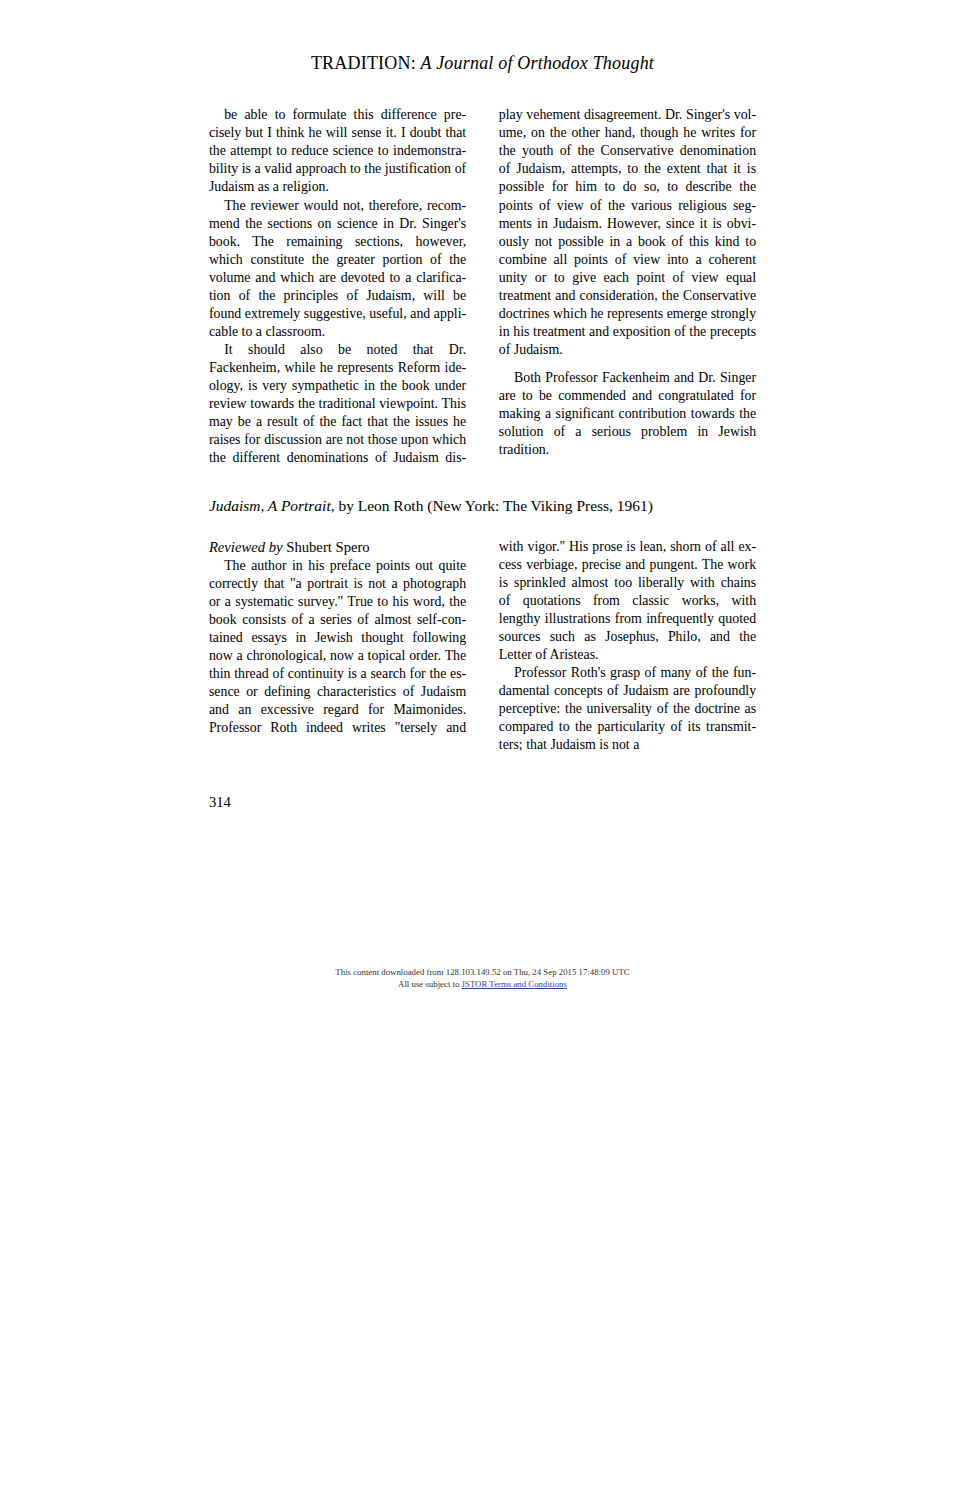TRADITION: A Journal of Orthodox Thought
be able to formulate this difference precisely but I think he will sense it. I doubt that the attempt to reduce science to indemonstrability is a valid approach to the justification of Judaism as a religion.
The reviewer would not, therefore, recommend the sections on science in Dr. Singer's book. The remaining sections, however, which constitute the greater portion of the volume and which are devoted to a clarification of the principles of Judaism, will be found extremely suggestive, useful, and applicable to a classroom.
It should also be noted that Dr. Fackenheim, while he represents Reform ideology, is very sympathetic in the book under review towards the traditional viewpoint. This may be a result of the fact that the issues he raises for discussion are not those upon which the different denominations of Judaism display vehement disagreement. Dr. Singer's volume, on the other hand, though he writes for the youth of the Conservative denomination of Judaism, attempts, to the extent that it is possible for him to do so, to describe the points of view of the various religious segments in Judaism. However, since it is obviously not possible in a book of this kind to combine all points of view into a coherent unity or to give each point of view equal treatment and consideration, the Conservative doctrines which he represents emerge strongly in his treatment and exposition of the precepts of Judaism.
Both Professor Fackenheim and Dr. Singer are to be commended and congratulated for making a significant contribution towards the solution of a serious problem in Jewish tradition.
Judaism, A Portrait, by Leon Roth (New York: The Viking Press, 1961)
Reviewed by Shubert Spero
The author in his preface points out quite correctly that "a portrait is not a photograph or a systematic survey." True to his word, the book consists of a series of almost self-contained essays in Jewish thought following now a chronological, now a topical order. The thin thread of continuity is a search for the essence or defining characteristics of Judaism and an excessive regard for Maimonides. Professor Roth indeed writes "tersely and with vigor." His prose is lean, shorn of all excess verbiage, precise and pungent. The work is sprinkled almost too liberally with chains of quotations from classic works, with lengthy illustrations from infrequently quoted sources such as Josephus, Philo, and the Letter of Aristeas.
Professor Roth's grasp of many of the fundamental concepts of Judaism are profoundly perceptive: the universality of the doctrine as compared to the particularity of its transmitters; that Judaism is not a
314
This content downloaded from 128.103.149.52 on Thu, 24 Sep 2015 17:48:09 UTC
All use subject to JSTOR Terms and Conditions